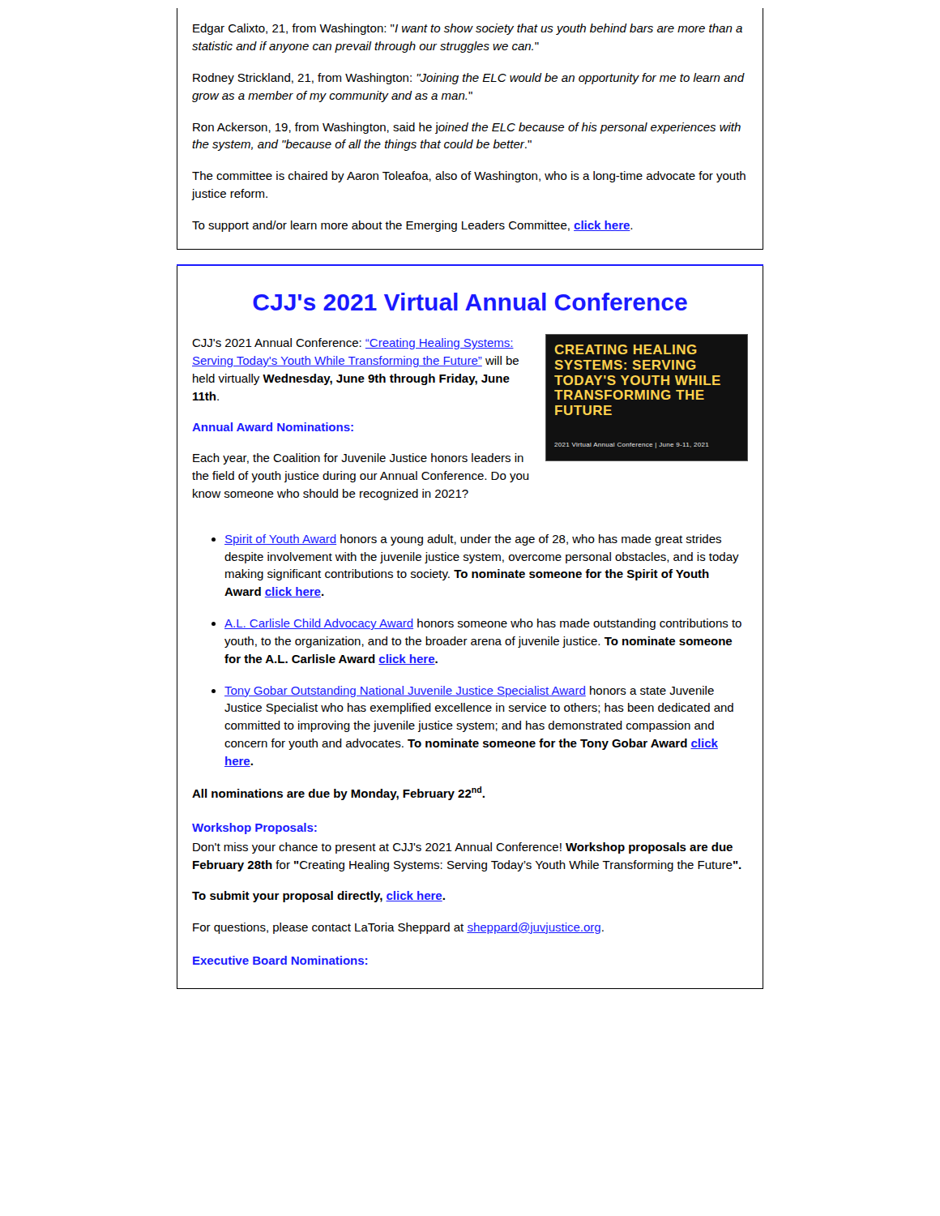Edgar Calixto, 21, from Washington: "I want to show society that us youth behind bars are more than a statistic and if anyone can prevail through our struggles we can."
Rodney Strickland, 21, from Washington: "Joining the ELC would be an opportunity for me to learn and grow as a member of my community and as a man."
Ron Ackerson, 19, from Washington, said he joined the ELC because of his personal experiences with the system, and "because of all the things that could be better."
The committee is chaired by Aaron Toleafoa, also of Washington, who is a long-time advocate for youth justice reform.
To support and/or learn more about the Emerging Leaders Committee, click here.
CJJ's 2021 Virtual Annual Conference
Creating Healing Systems: Serving Today's Youth While Transforming the Future
2021 Virtual Annual Conference | June 9-11, 2021
CJJ's 2021 Annual Conference: “Creating Healing Systems: Serving Today's Youth While Transforming the Future” will be held virtually Wednesday, June 9th through Friday, June 11th.
Annual Award Nominations:
Each year, the Coalition for Juvenile Justice honors leaders in the field of youth justice during our Annual Conference. Do you know someone who should be recognized in 2021?
Spirit of Youth Award honors a young adult, under the age of 28, who has made great strides despite involvement with the juvenile justice system, overcome personal obstacles, and is today making significant contributions to society. To nominate someone for the Spirit of Youth Award click here.
A.L. Carlisle Child Advocacy Award honors someone who has made outstanding contributions to youth, to the organization, and to the broader arena of juvenile justice. To nominate someone for the A.L. Carlisle Award click here.
Tony Gobar Outstanding National Juvenile Justice Specialist Award honors a state Juvenile Justice Specialist who has exemplified excellence in service to others; has been dedicated and committed to improving the juvenile justice system; and has demonstrated compassion and concern for youth and advocates. To nominate someone for the Tony Gobar Award click here.
All nominations are due by Monday, February 22nd.
Workshop Proposals:
Don't miss your chance to present at CJJ's 2021 Annual Conference! Workshop proposals are due February 28th for "Creating Healing Systems: Serving Today’s Youth While Transforming the Future".
To submit your proposal directly, click here.
For questions, please contact LaToria Sheppard at sheppard@juvjustice.org.
Executive Board Nominations: